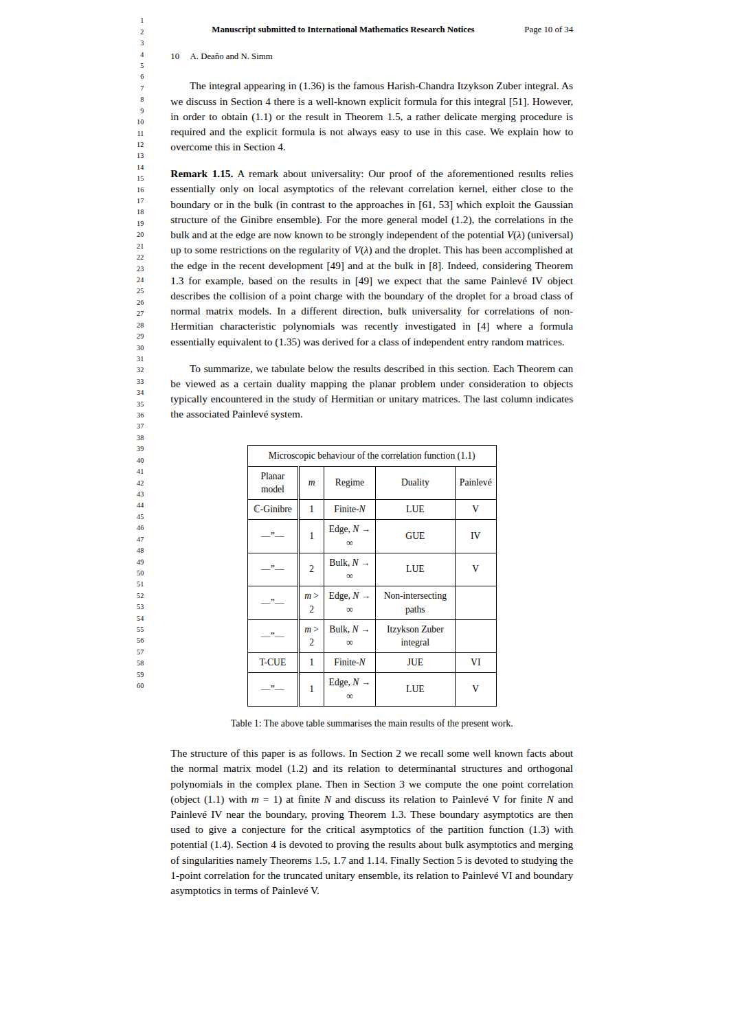12345678910 11121314151617181920 21222324252627282930 31323334353637383940 41424344454647484950 51525354555657585960
Manuscript submitted to International Mathematics Research Notices
Page 10 of 34
10 A. Deaño and N. Simm
The integral appearing in (1.36) is the famous Harish-Chandra Itzykson Zuber integral. As we discuss in Section 4 there is a well-known explicit formula for this integral [51]. However, in order to obtain (1.1) or the result in Theorem 1.5, a rather delicate merging procedure is required and the explicit formula is not always easy to use in this case. We explain how to overcome this in Section 4.
Remark 1.15. A remark about universality: Our proof of the aforementioned results relies essentially only on local asymptotics of the relevant correlation kernel, either close to the boundary or in the bulk (in contrast to the approaches in [61, 53] which exploit the Gaussian structure of the Ginibre ensemble). For the more general model (1.2), the correlations in the bulk and at the edge are now known to be strongly independent of the potential V(λ) (universal) up to some restrictions on the regularity of V(λ) and the droplet. This has been accomplished at the edge in the recent development [49] and at the bulk in [8]. Indeed, considering Theorem 1.3 for example, based on the results in [49] we expect that the same Painlevé IV object describes the collision of a point charge with the boundary of the droplet for a broad class of normal matrix models. In a different direction, bulk universality for correlations of non-Hermitian characteristic polynomials was recently investigated in [4] where a formula essentially equivalent to (1.35) was derived for a class of independent entry random matrices.
To summarize, we tabulate below the results described in this section. Each Theorem can be viewed as a certain duality mapping the planar problem under consideration to objects typically encountered in the study of Hermitian or unitary matrices. The last column indicates the associated Painlevé system.
Microscopic behaviour of the correlation function (1.1)
| Planar model | m | Regime | Duality | Painlevé |
| --- | --- | --- | --- | --- |
| ℂ-Ginibre | 1 | Finite- N | LUE | V |
| —”— | 1 | Edge, N → ∞ | GUE | IV |
| —”— | 2 | Bulk, N → ∞ | LUE | V |
| —”— | m > 2 | Edge, N → ∞ | Non-intersecting paths | |
| —”— | m > 2 | Bulk, N → ∞ | Itzykson Zuber integral | |
| T-CUE | 1 | Finite- N | JUE | VI |
| —”— | 1 | Edge, N → ∞ | LUE | V |
Table 1: The above table summarises the main results of the present work.
The structure of this paper is as follows. In Section 2 we recall some well known facts about the normal matrix model (1.2) and its relation to determinantal structures and orthogonal polynomials in the complex plane. Then in Section 3 we compute the one point correlation (object (1.1) with m = 1) at finite N and discuss its relation to Painlevé V for finite N and Painlevé IV near the boundary, proving Theorem 1.3. These boundary asymptotics are then used to give a conjecture for the critical asymptotics of the partition function (1.3) with potential (1.4). Section 4 is devoted to proving the results about bulk asymptotics and merging of singularities namely Theorems 1.5, 1.7 and 1.14. Finally Section 5 is devoted to studying the 1-point correlation for the truncated unitary ensemble, its relation to Painlevé VI and boundary asymptotics in terms of Painlevé V.